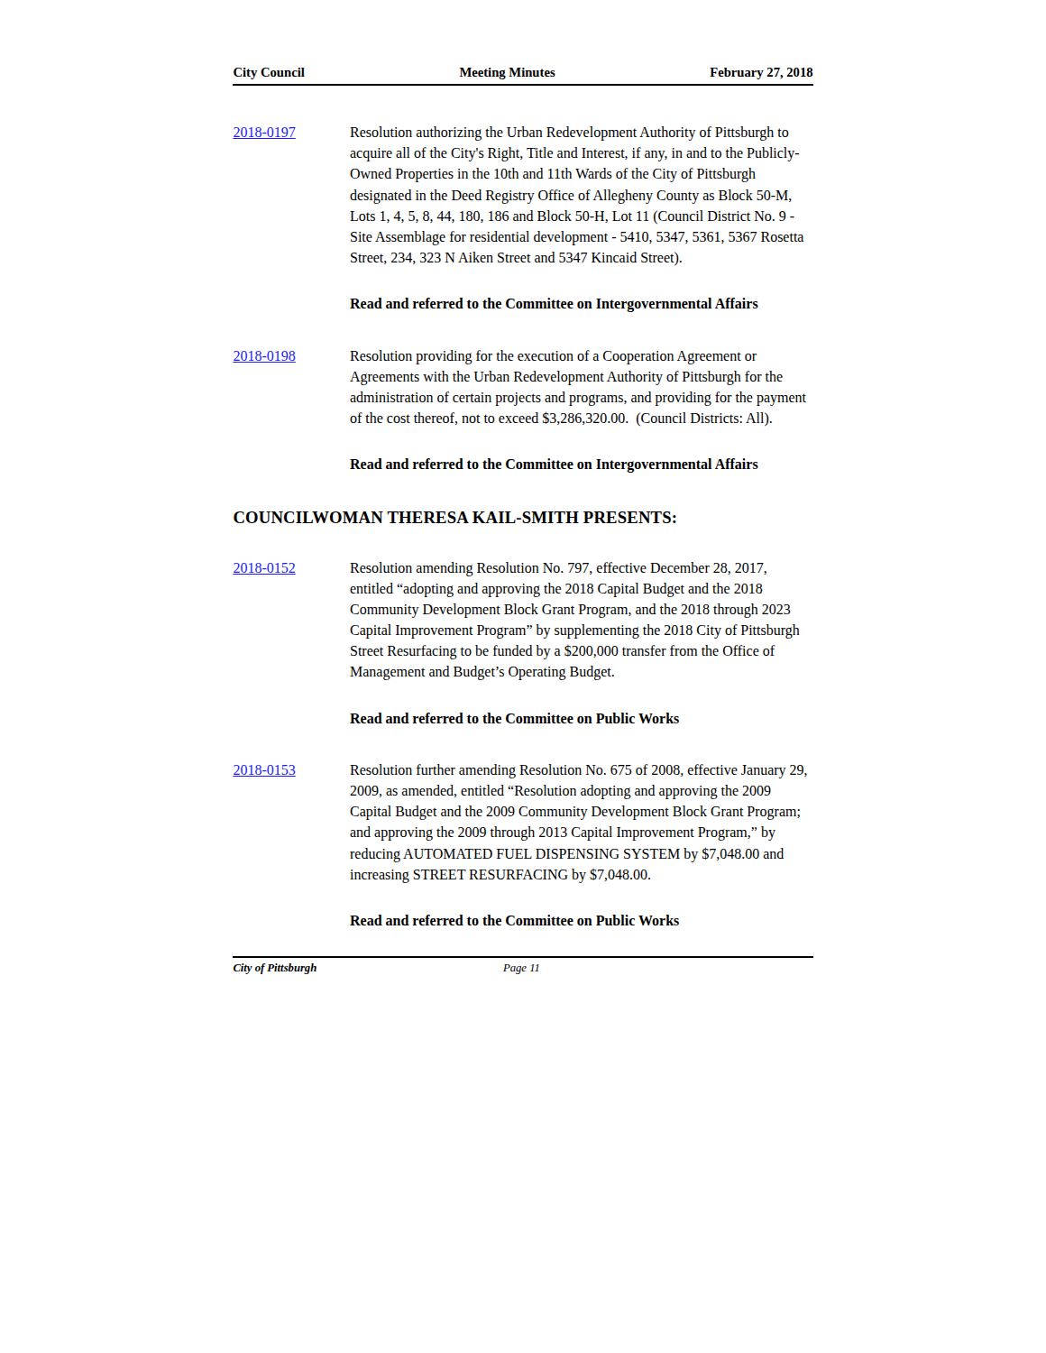City Council
Meeting Minutes
February 27, 2018
2018-0197
Resolution authorizing the Urban Redevelopment Authority of Pittsburgh to acquire all of the City's Right, Title and Interest, if any, in and to the Publicly-Owned Properties in the 10th and 11th Wards of the City of Pittsburgh designated in the Deed Registry Office of Allegheny County as Block 50-M, Lots 1, 4, 5, 8, 44, 180, 186 and Block 50-H, Lot 11 (Council District No. 9 - Site Assemblage for residential development - 5410, 5347, 5361, 5367 Rosetta Street, 234, 323 N Aiken Street and 5347 Kincaid Street).
Read and referred to the Committee on Intergovernmental Affairs
2018-0198
Resolution providing for the execution of a Cooperation Agreement or Agreements with the Urban Redevelopment Authority of Pittsburgh for the administration of certain projects and programs, and providing for the payment of the cost thereof, not to exceed $3,286,320.00. (Council Districts: All).
Read and referred to the Committee on Intergovernmental Affairs
COUNCILWOMAN THERESA KAIL-SMITH PRESENTS:
2018-0152
Resolution amending Resolution No. 797, effective December 28, 2017, entitled “adopting and approving the 2018 Capital Budget and the 2018 Community Development Block Grant Program, and the 2018 through 2023 Capital Improvement Program” by supplementing the 2018 City of Pittsburgh Street Resurfacing to be funded by a $200,000 transfer from the Office of Management and Budget’s Operating Budget.
Read and referred to the Committee on Public Works
2018-0153
Resolution further amending Resolution No. 675 of 2008, effective January 29, 2009, as amended, entitled “Resolution adopting and approving the 2009 Capital Budget and the 2009 Community Development Block Grant Program; and approving the 2009 through 2013 Capital Improvement Program,” by reducing AUTOMATED FUEL DISPENSING SYSTEM by $7,048.00 and increasing STREET RESURFACING by $7,048.00.
Read and referred to the Committee on Public Works
City of Pittsburgh
Page 11